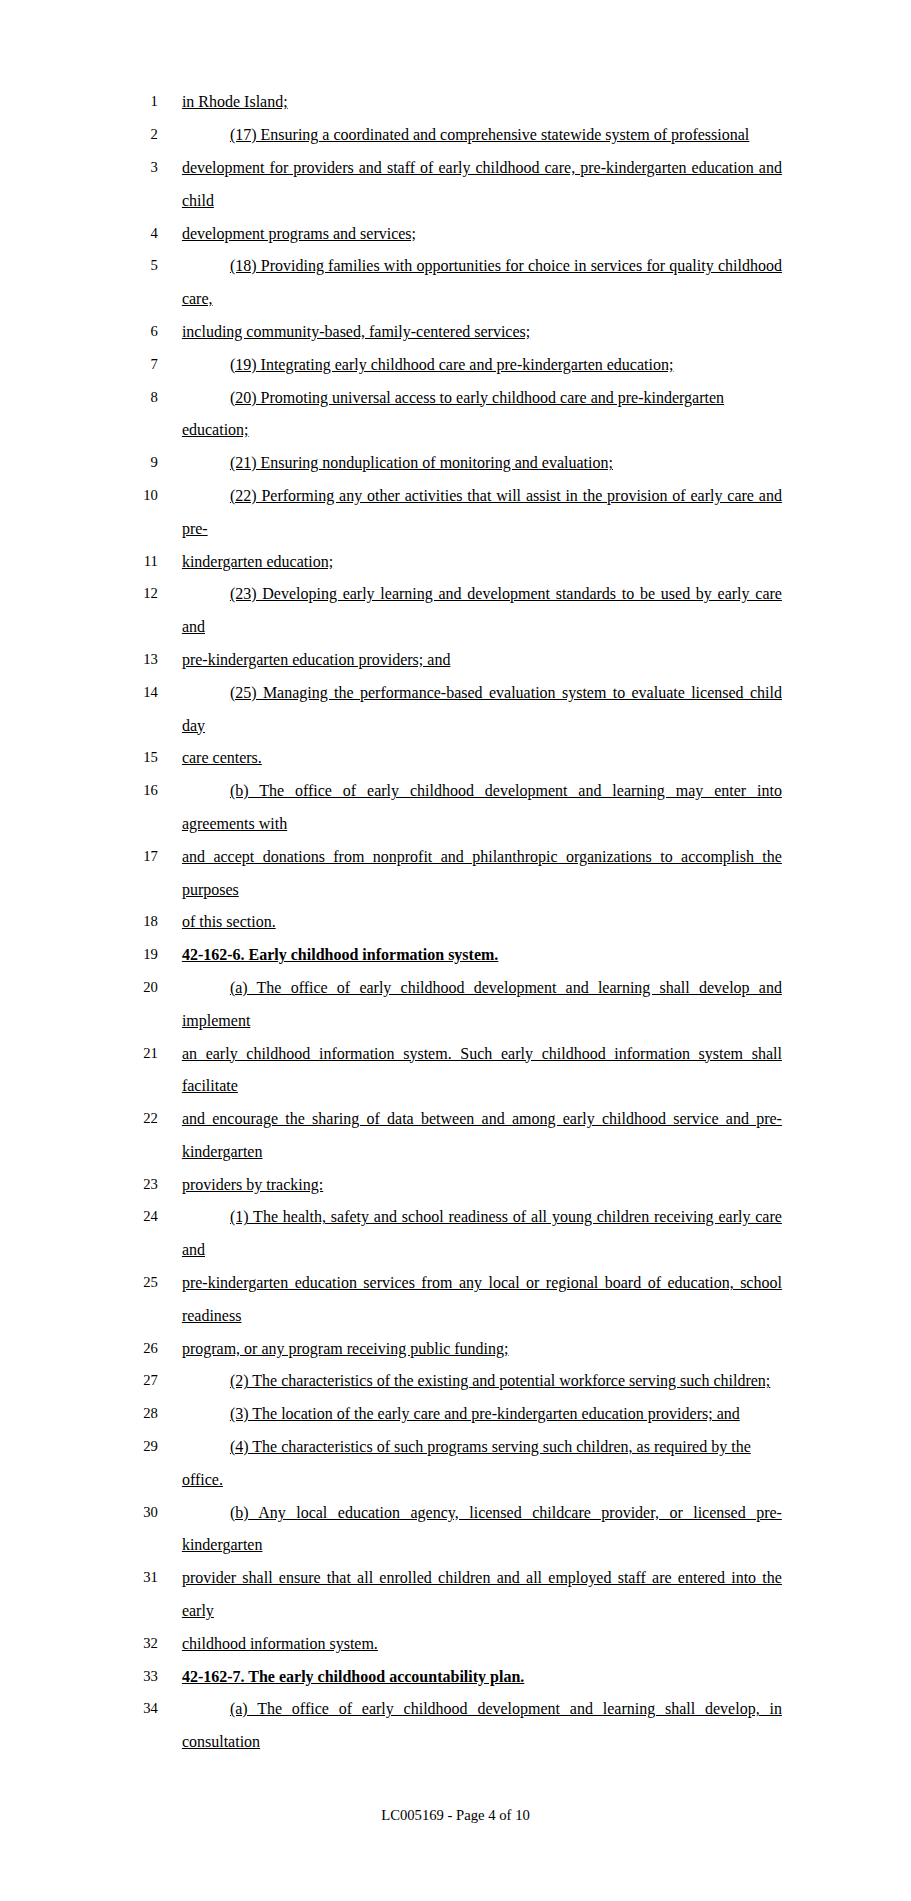in Rhode Island;
(17) Ensuring a coordinated and comprehensive statewide system of professional
development for providers and staff of early childhood care, pre-kindergarten education and child
development programs and services;
(18) Providing families with opportunities for choice in services for quality childhood care,
including community-based, family-centered services;
(19) Integrating early childhood care and pre-kindergarten education;
(20) Promoting universal access to early childhood care and pre-kindergarten education;
(21) Ensuring nonduplication of monitoring and evaluation;
(22) Performing any other activities that will assist in the provision of early care and pre-
kindergarten education;
(23) Developing early learning and development standards to be used by early care and
pre-kindergarten education providers; and
(25) Managing the performance-based evaluation system to evaluate licensed child day
care centers.
(b) The office of early childhood development and learning may enter into agreements with
and accept donations from nonprofit and philanthropic organizations to accomplish the purposes
of this section.
42-162-6. Early childhood information system.
(a) The office of early childhood development and learning shall develop and implement
an early childhood information system. Such early childhood information system shall facilitate
and encourage the sharing of data between and among early childhood service and pre-kindergarten
providers by tracking:
(1) The health, safety and school readiness of all young children receiving early care and
pre-kindergarten education services from any local or regional board of education, school readiness
program, or any program receiving public funding;
(2) The characteristics of the existing and potential workforce serving such children;
(3) The location of the early care and pre-kindergarten education providers; and
(4) The characteristics of such programs serving such children, as required by the office.
(b) Any local education agency, licensed childcare provider, or licensed pre-kindergarten
provider shall ensure that all enrolled children and all employed staff are entered into the early
childhood information system.
42-162-7. The early childhood accountability plan.
(a) The office of early childhood development and learning shall develop, in consultation
LC005169 - Page 4 of 10